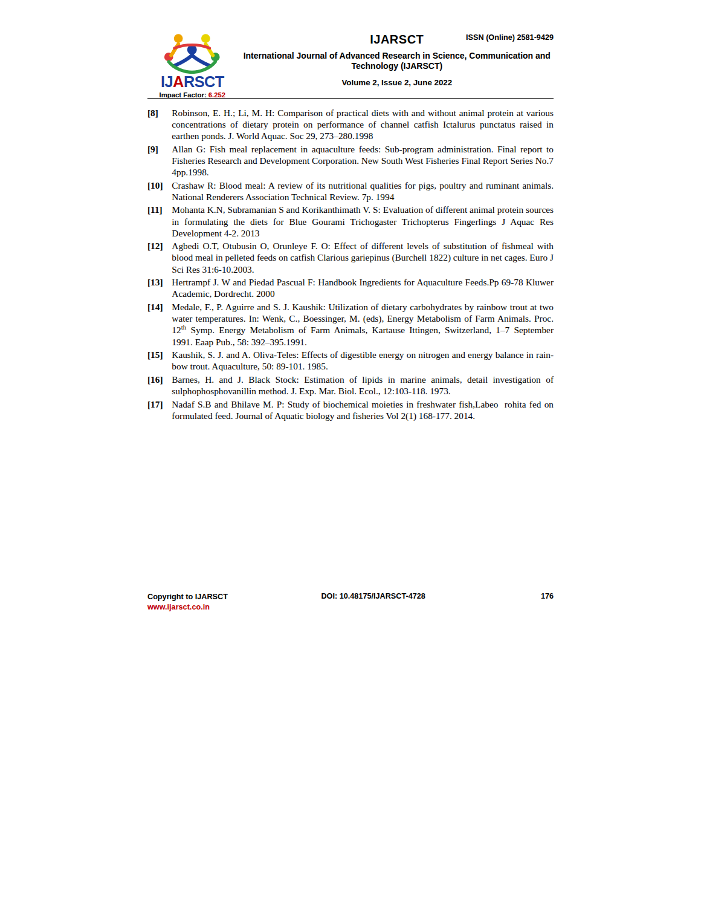IJARSCT
Impact Factor: 6.252
ISSN (Online) 2581-9429
IJARSCT
International Journal of Advanced Research in Science, Communication and Technology (IJARSCT)
Volume 2, Issue 2, June 2022
[8] Robinson, E. H.; Li, M. H: Comparison of practical diets with and without animal protein at various concentrations of dietary protein on performance of channel catfish Ictalurus punctatus raised in earthen ponds. J. World Aquac. Soc 29, 273–280.1998
[9] Allan G: Fish meal replacement in aquaculture feeds: Sub-program administration. Final report to Fisheries Research and Development Corporation. New South West Fisheries Final Report Series No.7 4pp.1998.
[10] Crashaw R: Blood meal: A review of its nutritional qualities for pigs, poultry and ruminant animals. National Renderers Association Technical Review. 7p. 1994
[11] Mohanta K.N, Subramanian S and Korikanthimath V. S: Evaluation of different animal protein sources in formulating the diets for Blue Gourami Trichogaster Trichopterus Fingerlings J Aquac Res Development 4-2. 2013
[12] Agbedi O.T, Otubusin O, Orunleye F. O: Effect of different levels of substitution of fishmeal with blood meal in pelleted feeds on catfish Clarious gariepinus (Burchell 1822) culture in net cages. Euro J Sci Res 31:6-10.2003.
[13] Hertrampf J. W and Piedad Pascual F: Handbook Ingredients for Aquaculture Feeds.Pp 69-78 Kluwer Academic, Dordrecht. 2000
[14] Medale, F., P. Aguirre and S. J. Kaushik: Utilization of dietary carbohydrates by rainbow trout at two water temperatures. In: Wenk, C., Boessinger, M. (eds), Energy Metabolism of Farm Animals. Proc. 12th Symp. Energy Metabolism of Farm Animals, Kartause Ittingen, Switzerland, 1–7 September 1991. Eaap Pub., 58: 392–395.1991.
[15] Kaushik, S. J. and A. Oliva-Teles: Effects of digestible energy on nitrogen and energy balance in rainbow trout. Aquaculture, 50: 89-101. 1985.
[16] Barnes, H. and J. Black Stock: Estimation of lipids in marine animals, detail investigation of sulphophosphovanillin method. J. Exp. Mar. Biol. Ecol., 12:103-118. 1973.
[17] Nadaf S.B and Bhilave M. P: Study of biochemical moieties in freshwater fish,Labeo rohita fed on formulated feed. Journal of Aquatic biology and fisheries Vol 2(1) 168-177. 2014.
Copyright to IJARSCT
www.ijarsct.co.in
DOI: 10.48175/IJARSCT-4728
176